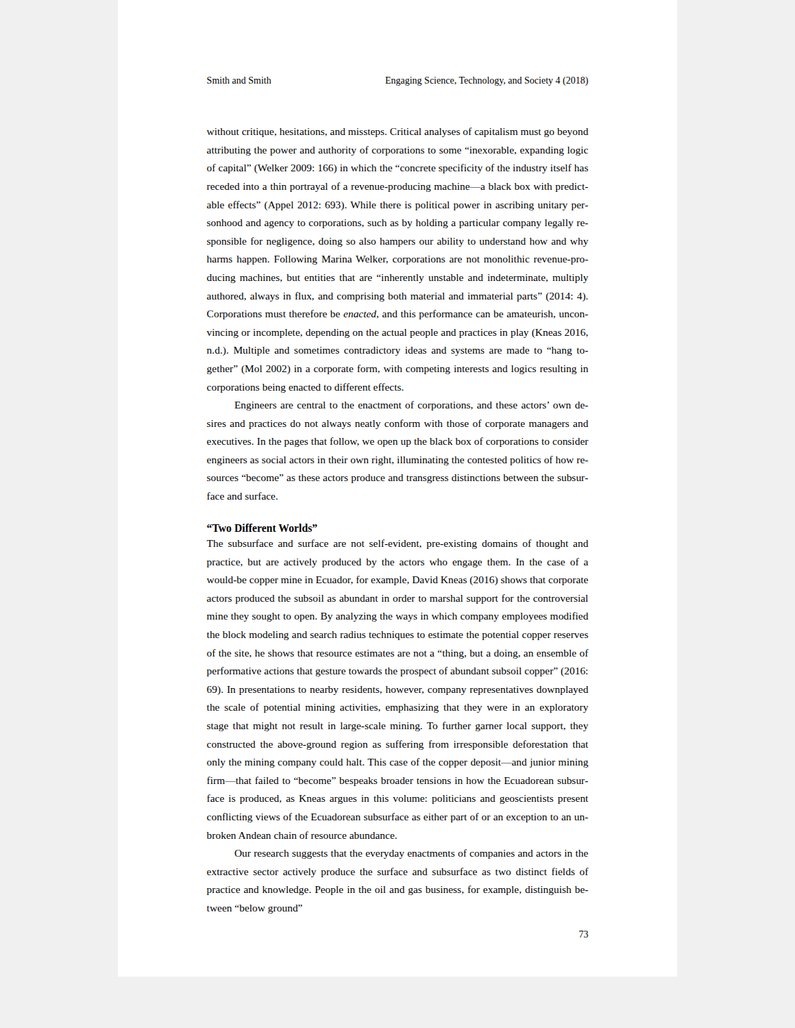Smith and Smith
Engaging Science, Technology, and Society 4 (2018)
without critique, hesitations, and missteps. Critical analyses of capitalism must go beyond attributing the power and authority of corporations to some “inexorable, expanding logic of capital” (Welker 2009: 166) in which the “concrete specificity of the industry itself has receded into a thin portrayal of a revenue-producing machine—a black box with predictable effects” (Appel 2012: 693). While there is political power in ascribing unitary personhood and agency to corporations, such as by holding a particular company legally responsible for negligence, doing so also hampers our ability to understand how and why harms happen. Following Marina Welker, corporations are not monolithic revenue-producing machines, but entities that are “inherently unstable and indeterminate, multiply authored, always in flux, and comprising both material and immaterial parts” (2014: 4). Corporations must therefore be enacted, and this performance can be amateurish, unconvincing or incomplete, depending on the actual people and practices in play (Kneas 2016, n.d.). Multiple and sometimes contradictory ideas and systems are made to “hang together” (Mol 2002) in a corporate form, with competing interests and logics resulting in corporations being enacted to different effects.
Engineers are central to the enactment of corporations, and these actors’ own desires and practices do not always neatly conform with those of corporate managers and executives. In the pages that follow, we open up the black box of corporations to consider engineers as social actors in their own right, illuminating the contested politics of how resources “become” as these actors produce and transgress distinctions between the subsurface and surface.
“Two Different Worlds”
The subsurface and surface are not self-evident, pre-existing domains of thought and practice, but are actively produced by the actors who engage them. In the case of a would-be copper mine in Ecuador, for example, David Kneas (2016) shows that corporate actors produced the subsoil as abundant in order to marshal support for the controversial mine they sought to open. By analyzing the ways in which company employees modified the block modeling and search radius techniques to estimate the potential copper reserves of the site, he shows that resource estimates are not a “thing, but a doing, an ensemble of performative actions that gesture towards the prospect of abundant subsoil copper” (2016: 69). In presentations to nearby residents, however, company representatives downplayed the scale of potential mining activities, emphasizing that they were in an exploratory stage that might not result in large-scale mining. To further garner local support, they constructed the above-ground region as suffering from irresponsible deforestation that only the mining company could halt. This case of the copper deposit—and junior mining firm—that failed to “become” bespeaks broader tensions in how the Ecuadorean subsurface is produced, as Kneas argues in this volume: politicians and geoscientists present conflicting views of the Ecuadorean subsurface as either part of or an exception to an unbroken Andean chain of resource abundance.
Our research suggests that the everyday enactments of companies and actors in the extractive sector actively produce the surface and subsurface as two distinct fields of practice and knowledge. People in the oil and gas business, for example, distinguish between “below ground”
73